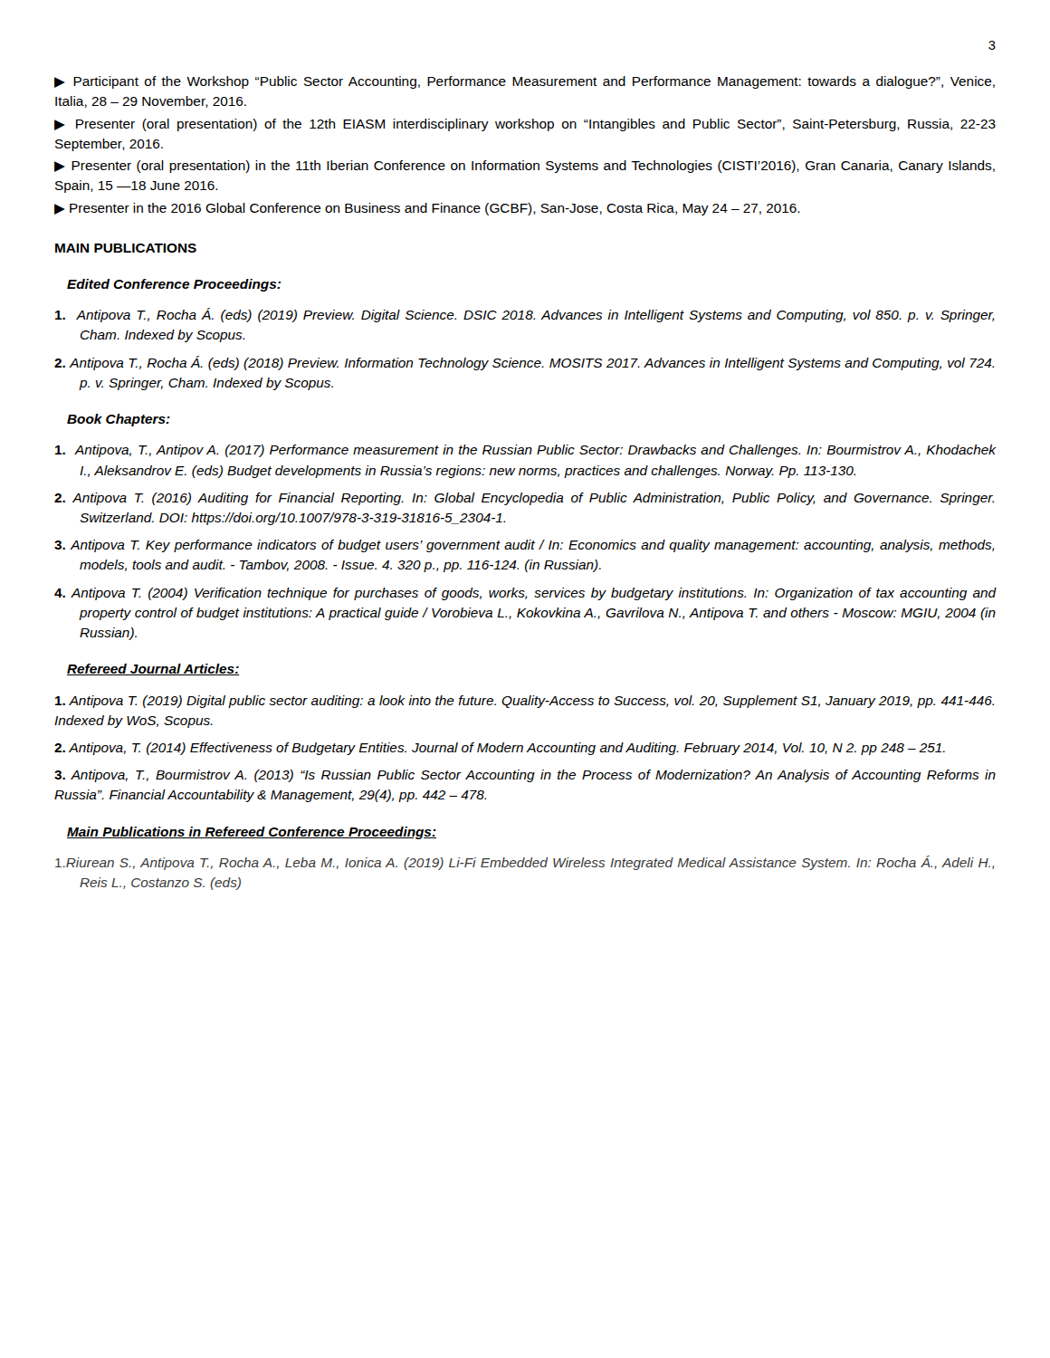3
▶ Participant of the Workshop “Public Sector Accounting, Performance Measurement and Performance Management: towards a dialogue?”, Venice, Italia, 28 – 29 November, 2016.
▶ Presenter (oral presentation) of the 12th EIASM interdisciplinary workshop on “Intangibles and Public Sector”, Saint-Petersburg, Russia, 22-23 September, 2016.
▶ Presenter (oral presentation) in the 11th Iberian Conference on Information Systems and Technologies (CISTI’2016), Gran Canaria, Canary Islands, Spain, 15 —18 June 2016.
▶ Presenter in the 2016 Global Conference on Business and Finance (GCBF), San-Jose, Costa Rica, May 24 – 27, 2016.
MAIN PUBLICATIONS
Edited Conference Proceedings:
1. Antipova T., Rocha Á. (eds) (2019) Preview. Digital Science. DSIC 2018. Advances in Intelligent Systems and Computing, vol 850. p. v. Springer, Cham. Indexed by Scopus.
2. Antipova T., Rocha Á. (eds) (2018) Preview. Information Technology Science. MOSITS 2017. Advances in Intelligent Systems and Computing, vol 724. p. v. Springer, Cham. Indexed by Scopus.
Book Chapters:
1. Antipova, T., Antipov A. (2017) Performance measurement in the Russian Public Sector: Drawbacks and Challenges. In: Bourmistrov A., Khodachek I., Aleksandrov E. (eds) Budget developments in Russia’s regions: new norms, practices and challenges. Norway. Pp. 113-130.
2. Antipova T. (2016) Auditing for Financial Reporting. In: Global Encyclopedia of Public Administration, Public Policy, and Governance. Springer. Switzerland. DOI: https://doi.org/10.1007/978-3-319-31816-5_2304-1.
3. Antipova T. Key performance indicators of budget users’ government audit / In: Economics and quality management: accounting, analysis, methods, models, tools and audit. - Tambov, 2008. - Issue. 4. 320 p., pp. 116-124. (in Russian).
4. Antipova T. (2004) Verification technique for purchases of goods, works, services by budgetary institutions. In: Organization of tax accounting and property control of budget institutions: A practical guide / Vorobieva L., Kokovkina A., Gavrilova N., Antipova T. and others - Moscow: MGIU, 2004 (in Russian).
Refereed Journal Articles:
1. Antipova T. (2019) Digital public sector auditing: a look into the future. Quality-Access to Success, vol. 20, Supplement S1, January 2019, pp. 441-446. Indexed by WoS, Scopus.
2. Antipova, T. (2014) Effectiveness of Budgetary Entities. Journal of Modern Accounting and Auditing. February 2014, Vol. 10, N 2. pp 248 – 251.
3. Antipova, T., Bourmistrov A. (2013) “Is Russian Public Sector Accounting in the Process of Modernization? An Analysis of Accounting Reforms in Russia”. Financial Accountability & Management, 29(4), pp. 442 – 478.
Main Publications in Refereed Conference Proceedings:
1. Riurean S., Antipova T., Rocha A., Leba M., Ionica A. (2019) Li-Fi Embedded Wireless Integrated Medical Assistance System. In: Rocha Á., Adeli H., Reis L., Costanzo S. (eds)